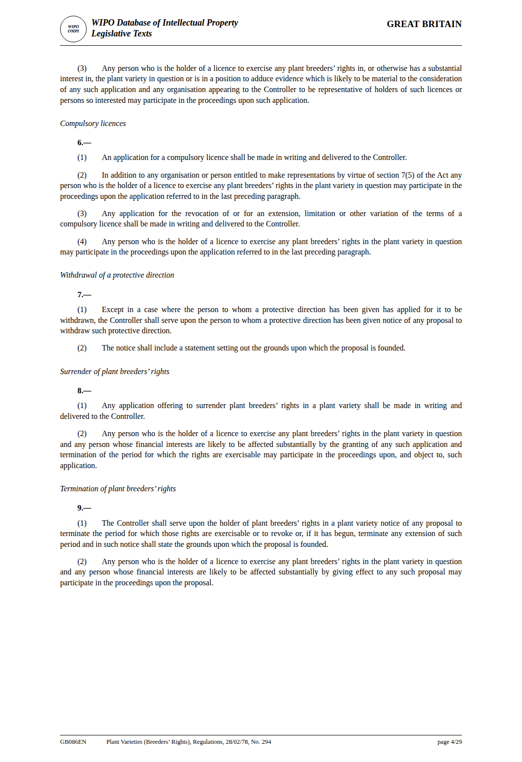WIPO OMPI
WIPO Database of Intellectual Property
Legislative Texts
GREAT BRITAIN
(3) Any person who is the holder of a licence to exercise any plant breeders’ rights in, or otherwise has a substantial interest in, the plant variety in question or is in a position to adduce evidence which is likely to be material to the consideration of any such application and any organisation appearing to the Controller to be representative of holders of such licences or persons so interested may participate in the proceedings upon such application.
Compulsory licences
6.—
(1) An application for a compulsory licence shall be made in writing and delivered to the Controller.
(2) In addition to any organisation or person entitled to make representations by virtue of section 7(5) of the Act any person who is the holder of a licence to exercise any plant breeders’ rights in the plant variety in question may participate in the proceedings upon the application referred to in the last preceding paragraph.
(3) Any application for the revocation of or for an extension, limitation or other variation of the terms of a compulsory licence shall be made in writing and delivered to the Controller.
(4) Any person who is the holder of a licence to exercise any plant breeders’ rights in the plant variety in question may participate in the proceedings upon the application referred to in the last preceding paragraph.
Withdrawal of a protective direction
7.—
(1) Except in a case where the person to whom a protective direction has been given has applied for it to be withdrawn, the Controller shall serve upon the person to whom a protective direction has been given notice of any proposal to withdraw such protective direction.
(2) The notice shall include a statement setting out the grounds upon which the proposal is founded.
Surrender of plant breeders’ rights
8.—
(1) Any application offering to surrender plant breeders’ rights in a plant variety shall be made in writing and delivered to the Controller.
(2) Any person who is the holder of a licence to exercise any plant breeders’ rights in the plant variety in question and any person whose financial interests are likely to be affected substantially by the granting of any such application and termination of the period for which the rights are exercisable may participate in the proceedings upon, and object to, such application.
Termination of plant breeders’ rights
9.—
(1) The Controller shall serve upon the holder of plant breeders’ rights in a plant variety notice of any proposal to terminate the period for which those rights are exercisable or to revoke or, if it has begun, terminate any extension of such period and in such notice shall state the grounds upon which the proposal is founded.
(2) Any person who is the holder of a licence to exercise any plant breeders’ rights in the plant variety in question and any person whose financial interests are likely to be affected substantially by giving effect to any such proposal may participate in the proceedings upon the proposal.
GB086EN
Plant Varieties (Breeders’ Rights), Regulations, 28/02/78, No. 294
page 4/29